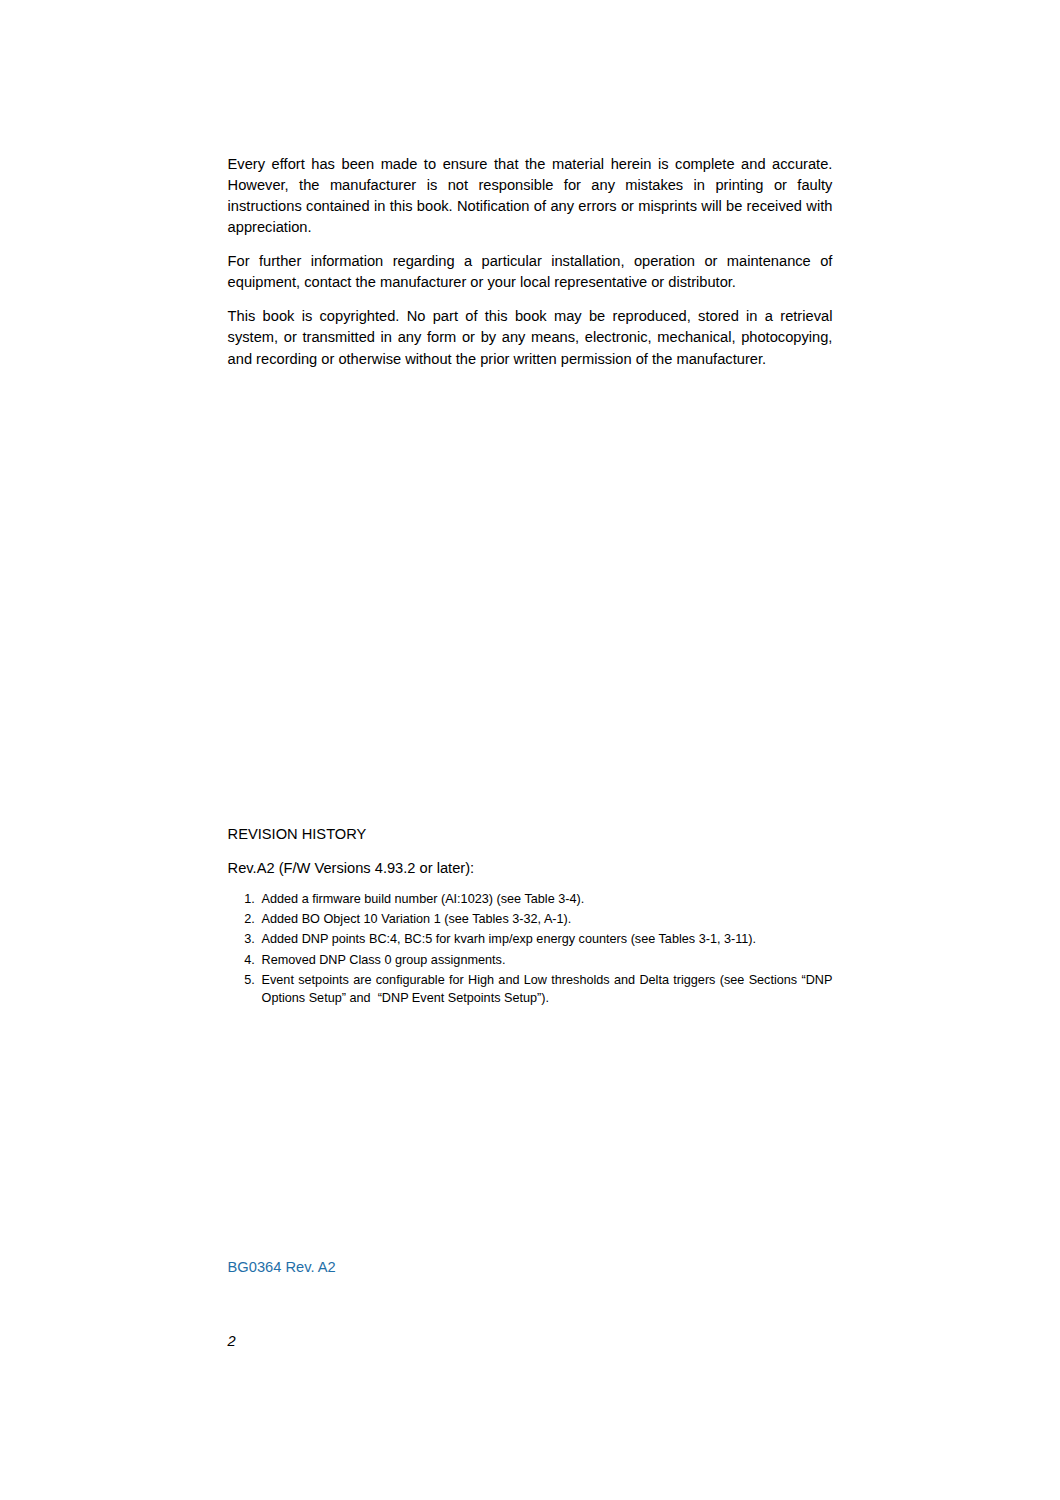Every effort has been made to ensure that the material herein is complete and accurate. However, the manufacturer is not responsible for any mistakes in printing or faulty instructions contained in this book. Notification of any errors or misprints will be received with appreciation.
For further information regarding a particular installation, operation or maintenance of equipment, contact the manufacturer or your local representative or distributor.
This book is copyrighted. No part of this book may be reproduced, stored in a retrieval system, or transmitted in any form or by any means, electronic, mechanical, photocopying, and recording or otherwise without the prior written permission of the manufacturer.
REVISION HISTORY
Rev.A2 (F/W Versions 4.93.2 or later):
Added a firmware build number (AI:1023) (see Table 3-4).
Added BO Object 10 Variation 1 (see Tables 3-32, A-1).
Added DNP points BC:4, BC:5 for kvarh imp/exp energy counters (see Tables 3-1, 3-11).
Removed DNP Class 0 group assignments.
Event setpoints are configurable for High and Low thresholds and Delta triggers (see Sections “DNP Options Setup” and “DNP Event Setpoints Setup”).
BG0364 Rev. A2
2